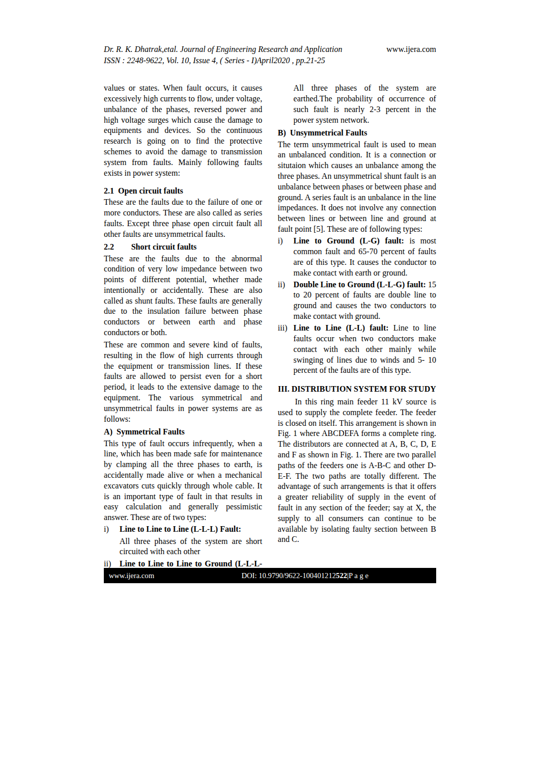Dr. R. K. Dhatrak,etal. Journal of Engineering Research and Application www.ijera.com
ISSN : 2248-9622, Vol. 10, Issue 4, ( Series - I)April2020 , pp.21-25
values or states. When fault occurs, it causes excessively high currents to flow, under voltage, unbalance of the phases, reversed power and high voltage surges which cause the damage to equipments and devices. So the continuous research is going on to find the protective schemes to avoid the damage to transmission system from faults. Mainly following faults exists in power system:
2.1 Open circuit faults
These are the faults due to the failure of one or more conductors. These are also called as series faults. Except three phase open circuit fault all other faults are unsymmetrical faults.
2.2 Short circuit faults
These are the faults due to the abnormal condition of very low impedance between two points of different potential, whether made intentionally or accidentally. These are also called as shunt faults. These faults are generally due to the insulation failure between phase conductors or between earth and phase conductors or both.
These are common and severe kind of faults, resulting in the flow of high currents through the equipment or transmission lines. If these faults are allowed to persist even for a short period, it leads to the extensive damage to the equipment. The various symmetrical and unsymmetrical faults in power systems are as follows:
A) Symmetrical Faults
This type of fault occurs infrequently, when a line, which has been made safe for maintenance by clamping all the three phases to earth, is accidentally made alive or when a mechanical excavators cuts quickly through whole cable. It is an important type of fault in that results in easy calculation and generally pessimistic answer. These are of two types:
i) Line to Line to Line (L-L-L) Fault:
All three phases of the system are short circuited with each other
ii) Line to Line to Line to Ground (L-L-L-G) Fault:
All three phases of the system are earthed.The probability of occurrence of such fault is nearly 2-3 percent in the power system network.
B) Unsymmetrical Faults
The term unsymmetrical fault is used to mean an unbalanced condition. It is a connection or situtaion which causes an unbalance among the three phases. An unsymmetrical shunt fault is an unbalance between phases or between phase and ground. A series fault is an unbalance in the line impedances. It does not involve any connection between lines or between line and ground at fault point [5]. These are of following types:
i) Line to Ground (L-G) fault: is most common fault and 65-70 percent of faults are of this type. It causes the conductor to make contact with earth or ground.
ii) Double Line to Ground (L-L-G) fault: 15 to 20 percent of faults are double line to ground and causes the two conductors to make contact with ground.
iii) Line to Line (L-L) fault: Line to line faults occur when two conductors make contact with each other mainly while swinging of lines due to winds and 5- 10 percent of the faults are of this type.
III. DISTRIBUTION SYSTEM FOR STUDY
In this ring main feeder 11 kV source is used to supply the complete feeder. The feeder is closed on itself. This arrangement is shown in Fig. 1 where ABCDEFA forms a complete ring. The distributors are connected at A, B, C, D, E and F as shown in Fig. 1. There are two parallel paths of the feeders one is A-B-C and other D-E-F. The two paths are totally different. The advantage of such arrangements is that it offers a greater reliability of supply in the event of fault in any section of the feeder; say at X, the supply to all consumers can continue to be available by isolating faulty section between B and C.
www.ijera.com DOI: 10.9790/9622-100401212522|P a g e